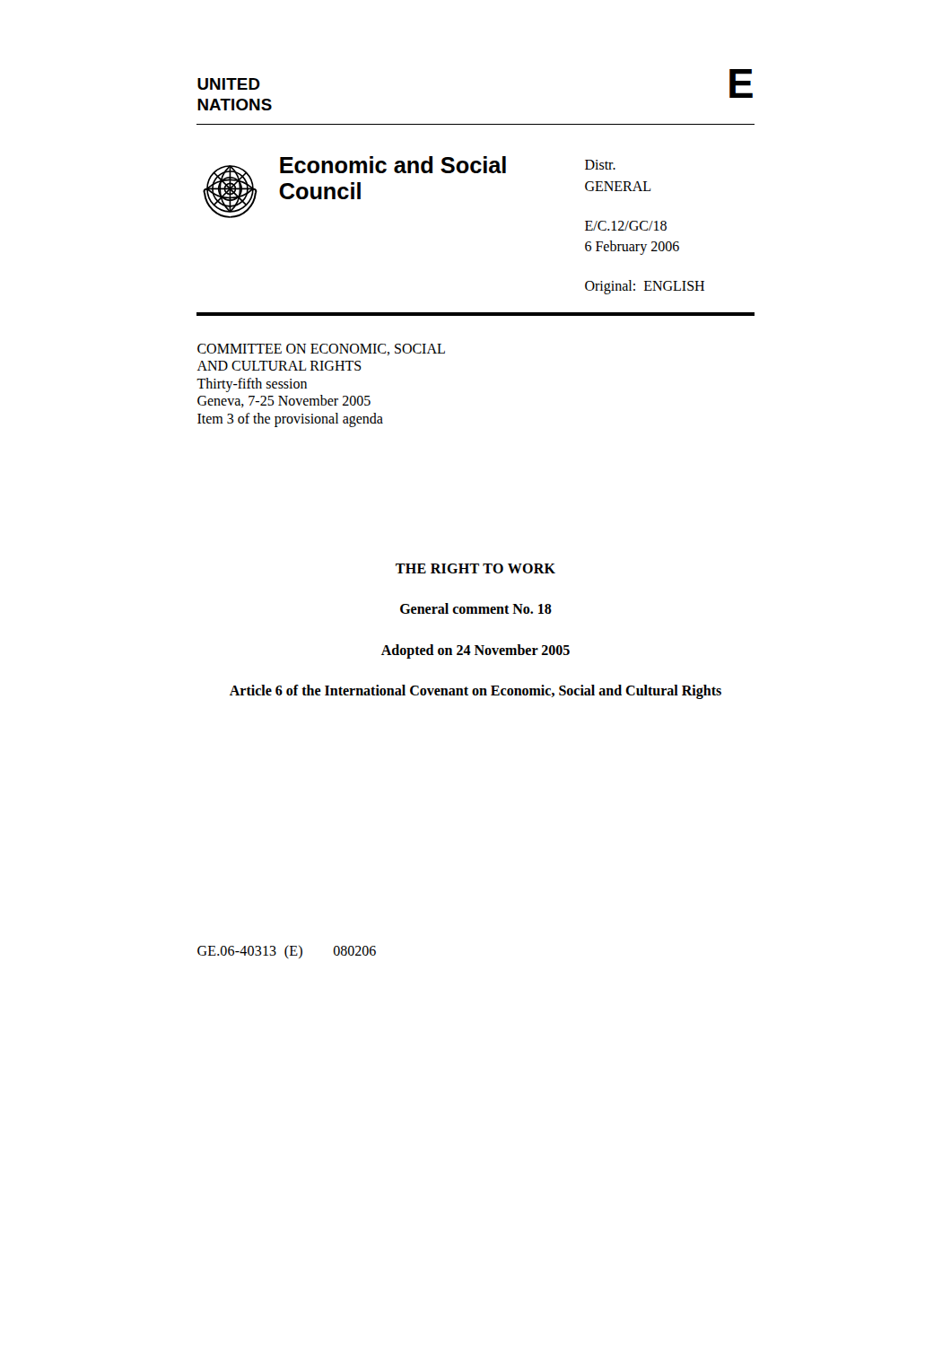UNITED
NATIONS
E
Economic and Social Council
Distr.
GENERAL
E/C.12/GC/18
6 February 2006
Original: ENGLISH
Committee on Economic, Social
and Cultural Rights
Thirty-fifth session
Geneva, 7-25 November 2005
Item 3 of the provisional agenda
THE RIGHT TO WORK
General comment No. 18
Adopted on 24 November 2005
Article 6 of the International Covenant on Economic, Social and Cultural Rights
GE.06-40313 (E) 080206